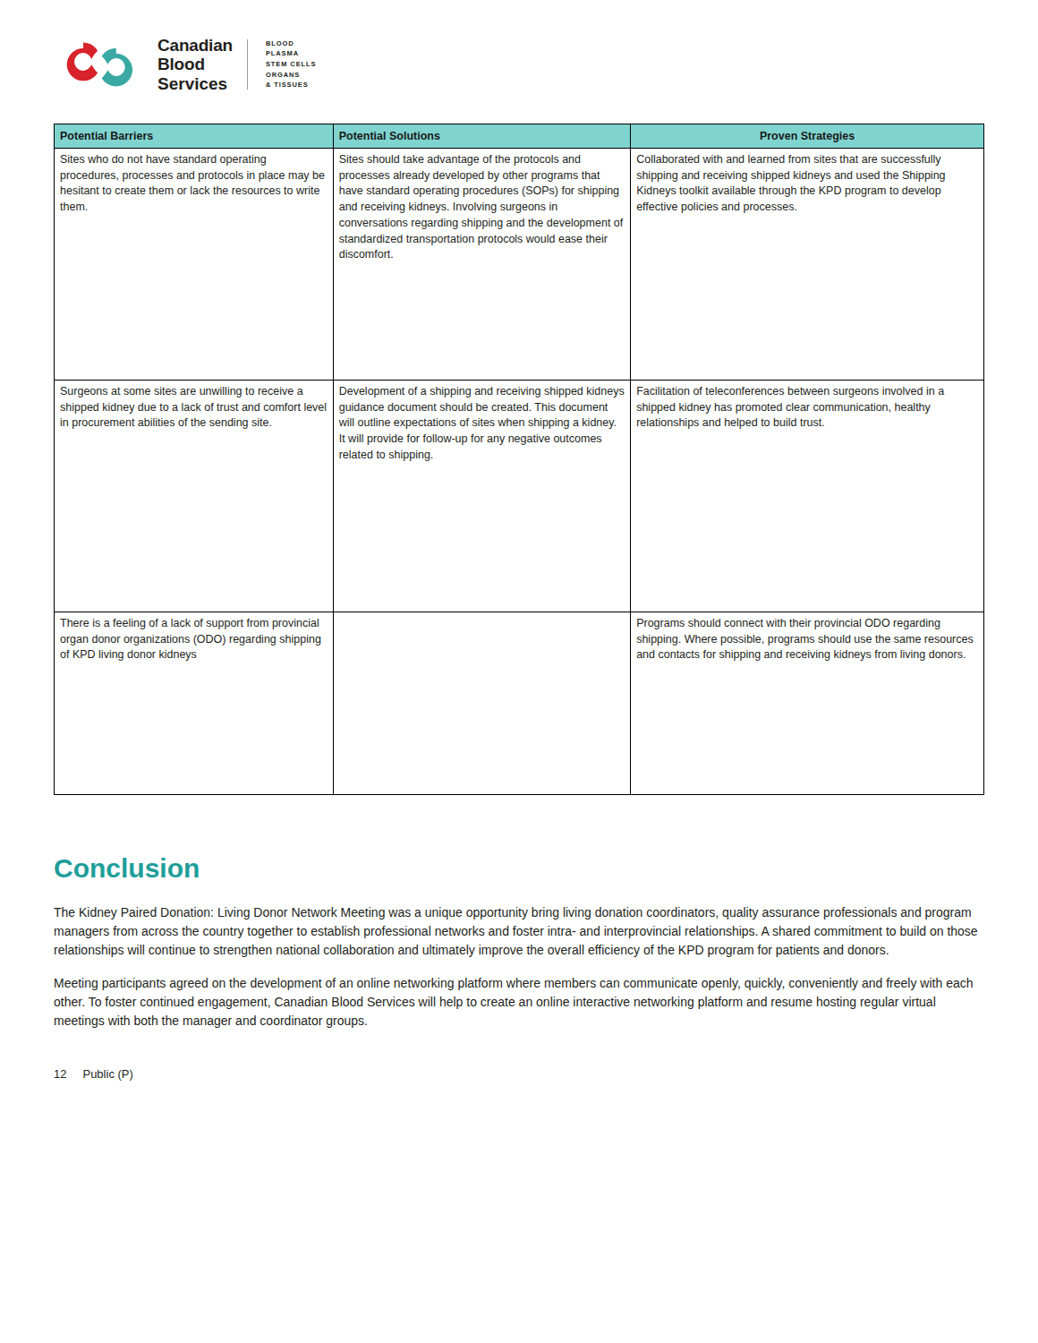Canadian
Blood
Services
BLOOD
PLASMA
STEM CELLS
ORGANS
& TISSUES
| Potential Barriers | Potential Solutions | Proven Strategies |
| --- | --- | --- |
| Sites who do not have standard operating procedures, processes and protocols in place may be hesitant to create them or lack the resources to write them. | Sites should take advantage of the protocols and processes already developed by other programs that have standard operating procedures (SOPs) for shipping and receiving kidneys. Involving surgeons in conversations regarding shipping and the development of standardized transportation protocols would ease their discomfort. | Collaborated with and learned from sites that are successfully shipping and receiving shipped kidneys and used the Shipping Kidneys toolkit available through the KPD program to develop effective policies and processes. |
| Surgeons at some sites are unwilling to receive a shipped kidney due to a lack of trust and comfort level in procurement abilities of the sending site. | Development of a shipping and receiving shipped kidneys guidance document should be created. This document will outline expectations of sites when shipping a kidney. It will provide for follow-up for any negative outcomes related to shipping. | Facilitation of teleconferences between surgeons involved in a shipped kidney has promoted clear communication, healthy relationships and helped to build trust. |
| There is a feeling of a lack of support from provincial organ donor organizations (ODO) regarding shipping of KPD living donor kidneys | | Programs should connect with their provincial ODO regarding shipping. Where possible, programs should use the same resources and contacts for shipping and receiving kidneys from living donors. |
Conclusion
The Kidney Paired Donation: Living Donor Network Meeting was a unique opportunity bring living donation coordinators, quality assurance professionals and program managers from across the country together to establish professional networks and foster intra- and interprovincial relationships. A shared commitment to build on those relationships will continue to strengthen national collaboration and ultimately improve the overall efficiency of the KPD program for patients and donors.
Meeting participants agreed on the development of an online networking platform where members can communicate openly, quickly, conveniently and freely with each other. To foster continued engagement, Canadian Blood Services will help to create an online interactive networking platform and resume hosting regular virtual meetings with both the manager and coordinator groups.
12 Public (P)